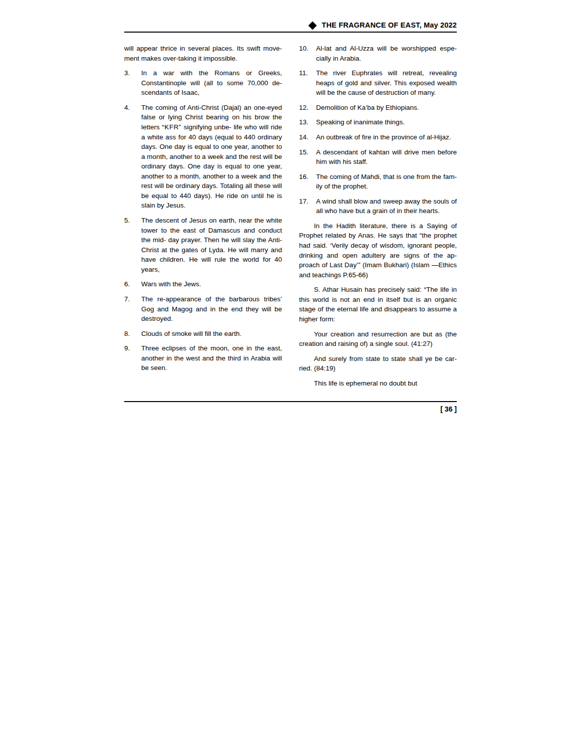THE FRAGRANCE OF EAST, May 2022
will appear thrice in several places. Its swift movement makes over-taking it impossible.
3. In a war with the Romans or Greeks, Constantinople will (all to some 70,000 descendants of Isaac,
4. The coming of Anti-Christ (Dajal) an one-eyed false or lying Christ bearing on his brow the letters “KFR” signifying unbe- life who will ride a white ass for 40 days (equal to 440 ordinary days. One day is equal to one year, another to a month, another to a week and the rest will be ordinary days. One day is equal to one year, another to a month, another to a week and the rest will be ordinary days. Totaling all these will be equal to 440 days). He ride on until he is slain by Jesus.
5. The descent of Jesus on earth, near the white tower to the east of Damascus and conduct the mid- day prayer. Then he will slay the Anti-Christ at the gates of Lyda. He will marry and have children. He will rule the world for 40 years,
6. Wars with the Jews.
7. The re-appearance of the barbarous tribes’ Gog and Magog and in the end they will be destroyed.
8. Clouds of smoke will fill the earth.
9. Three eclipses of the moon, one in the east, another in the west and the third in Arabia will be seen.
10. Al-lat and Al-Uzza will be worshipped especially in Arabia.
11. The river Euphrates will retreat, revealing heaps of gold and silver. This exposed wealth will be the cause of destruction of many.
12. Demolition of Ka’ba by Ethiopians.
13. Speaking of inanimate things.
14. An outbreak of fire in the province of al-Hijaz.
15. A descendant of kahtan will drive men before him with his staff.
16. The coming of Mahdi, that is one from the family of the prophet.
17. A wind shall blow and sweep away the souls of all who have but a grain of in their hearts.
In the Hadith literature, there is a Saying of Prophet related by Anas. He says that “the prophet had said. ‘Verily decay of wisdom, ignorant people, drinking and open adultery are signs of the approach of Last Day’” (Imam Bukhari) (Islam —Ethics and teachings P.65-66)
S. Athar Husain has precisely said: “The life in this world is not an end in itself but is an organic stage of the eternal life and disappears to assume a higher form:
Your creation and resurrection are but as (the creation and raising of) a single soul. (41:27)
And surely from state to state shall ye be carried. (84:19)
This life is ephemeral no doubt but
[ 36 ]